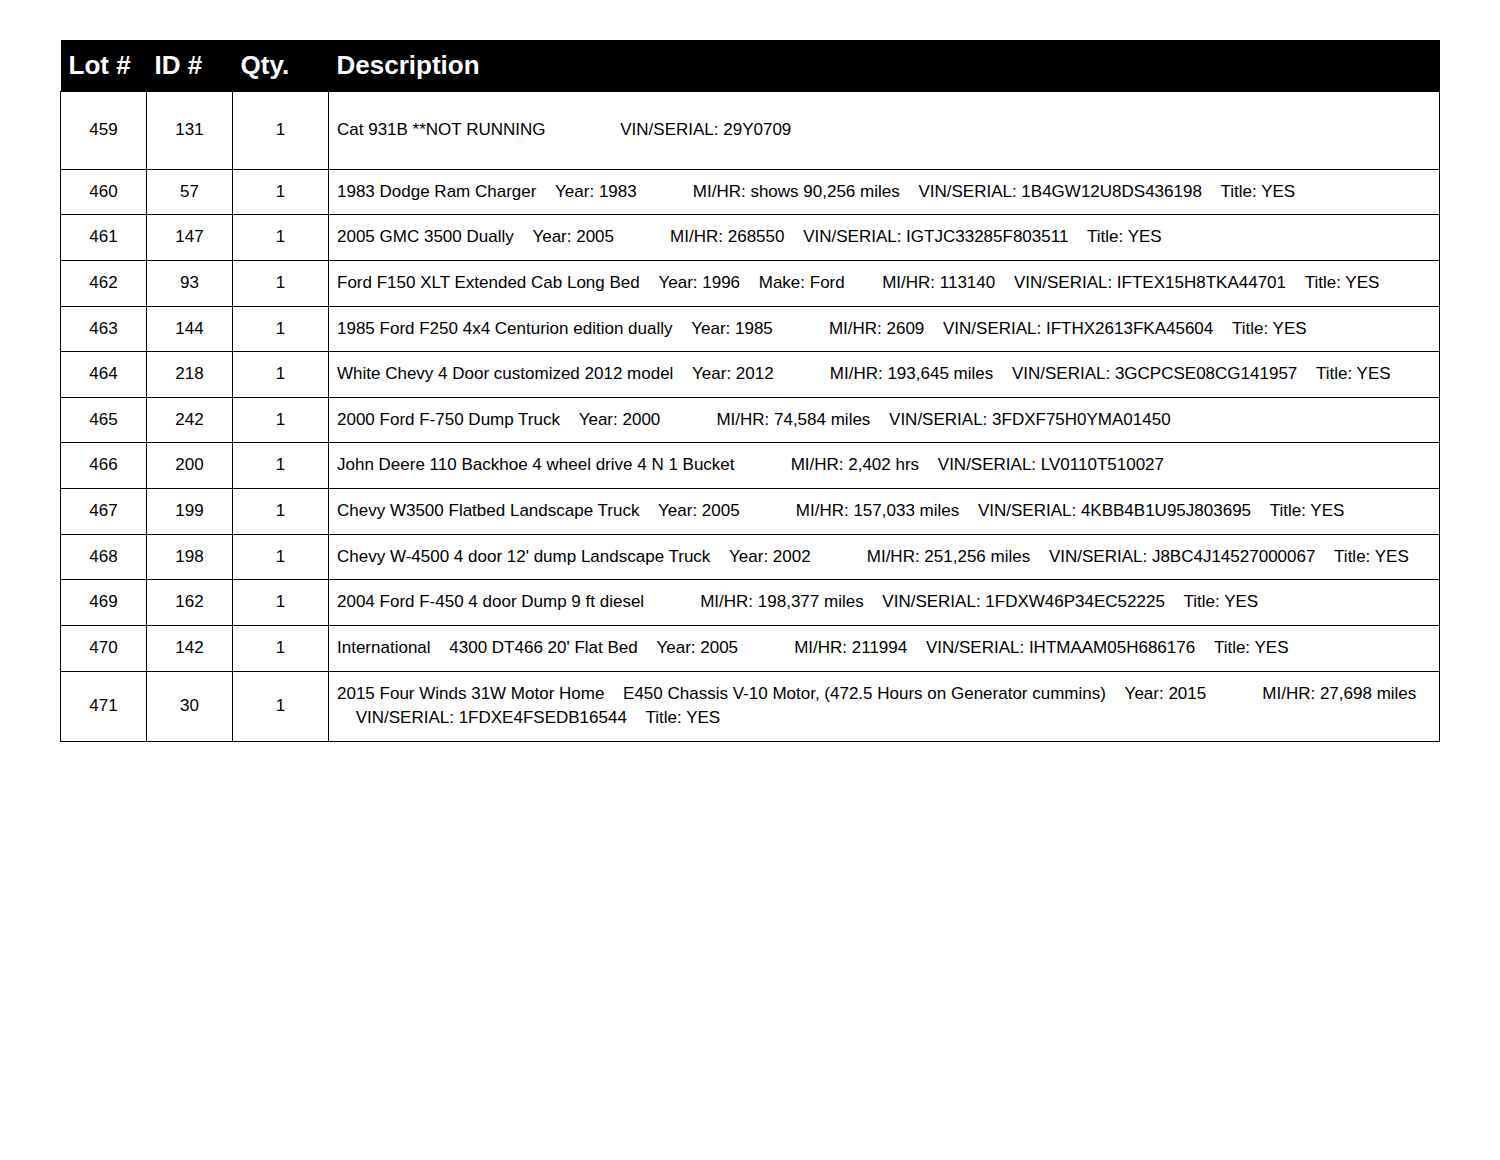| Lot # | ID # | Qty. | Description |
| --- | --- | --- | --- |
| 459 | 131 | 1 | Cat 931B **NOT RUNNING VIN/SERIAL: 29Y0709 |
| 460 | 57 | 1 | 1983 Dodge Ram Charger Year: 1983 MI/HR: shows 90,256 miles VIN/SERIAL: 1B4GW12U8DS436198 Title: YES |
| 461 | 147 | 1 | 2005 GMC 3500 Dually Year: 2005 MI/HR: 268550 VIN/SERIAL: IGTJC33285F803511 Title: YES |
| 462 | 93 | 1 | Ford F150 XLT Extended Cab Long Bed Year: 1996 Make: Ford MI/HR: 113140 VIN/SERIAL: IFTEX15H8TKA44701 Title: YES |
| 463 | 144 | 1 | 1985 Ford F250 4x4 Centurion edition dually Year: 1985 MI/HR: 2609 VIN/SERIAL: IFTHX2613FKA45604 Title: YES |
| 464 | 218 | 1 | White Chevy 4 Door customized 2012 model Year: 2012 MI/HR: 193,645 miles VIN/SERIAL: 3GCPCSE08CG141957 Title: YES |
| 465 | 242 | 1 | 2000 Ford F-750 Dump Truck Year: 2000 MI/HR: 74,584 miles VIN/SERIAL: 3FDXF75H0YMA01450 |
| 466 | 200 | 1 | John Deere 110 Backhoe 4 wheel drive 4 N 1 Bucket MI/HR: 2,402 hrs VIN/SERIAL: LV0110T510027 |
| 467 | 199 | 1 | Chevy W3500 Flatbed Landscape Truck Year: 2005 MI/HR: 157,033 miles VIN/SERIAL: 4KBB4B1U95J803695 Title: YES |
| 468 | 198 | 1 | Chevy W-4500 4 door 12' dump Landscape Truck Year: 2002 MI/HR: 251,256 miles VIN/SERIAL: J8BC4J14527000067 Title: YES |
| 469 | 162 | 1 | 2004 Ford F-450 4 door Dump 9 ft diesel MI/HR: 198,377 miles VIN/SERIAL: 1FDXW46P34EC52225 Title: YES |
| 470 | 142 | 1 | International 4300 DT466 20' Flat Bed Year: 2005 MI/HR: 211994 VIN/SERIAL: IHTMAAM05H686176 Title: YES |
| 471 | 30 | 1 | 2015 Four Winds 31W Motor Home E450 Chassis V-10 Motor, (472.5 Hours on Generator cummins) Year: 2015 MI/HR: 27,698 miles VIN/SERIAL: 1FDXE4FSEDB16544 Title: YES |